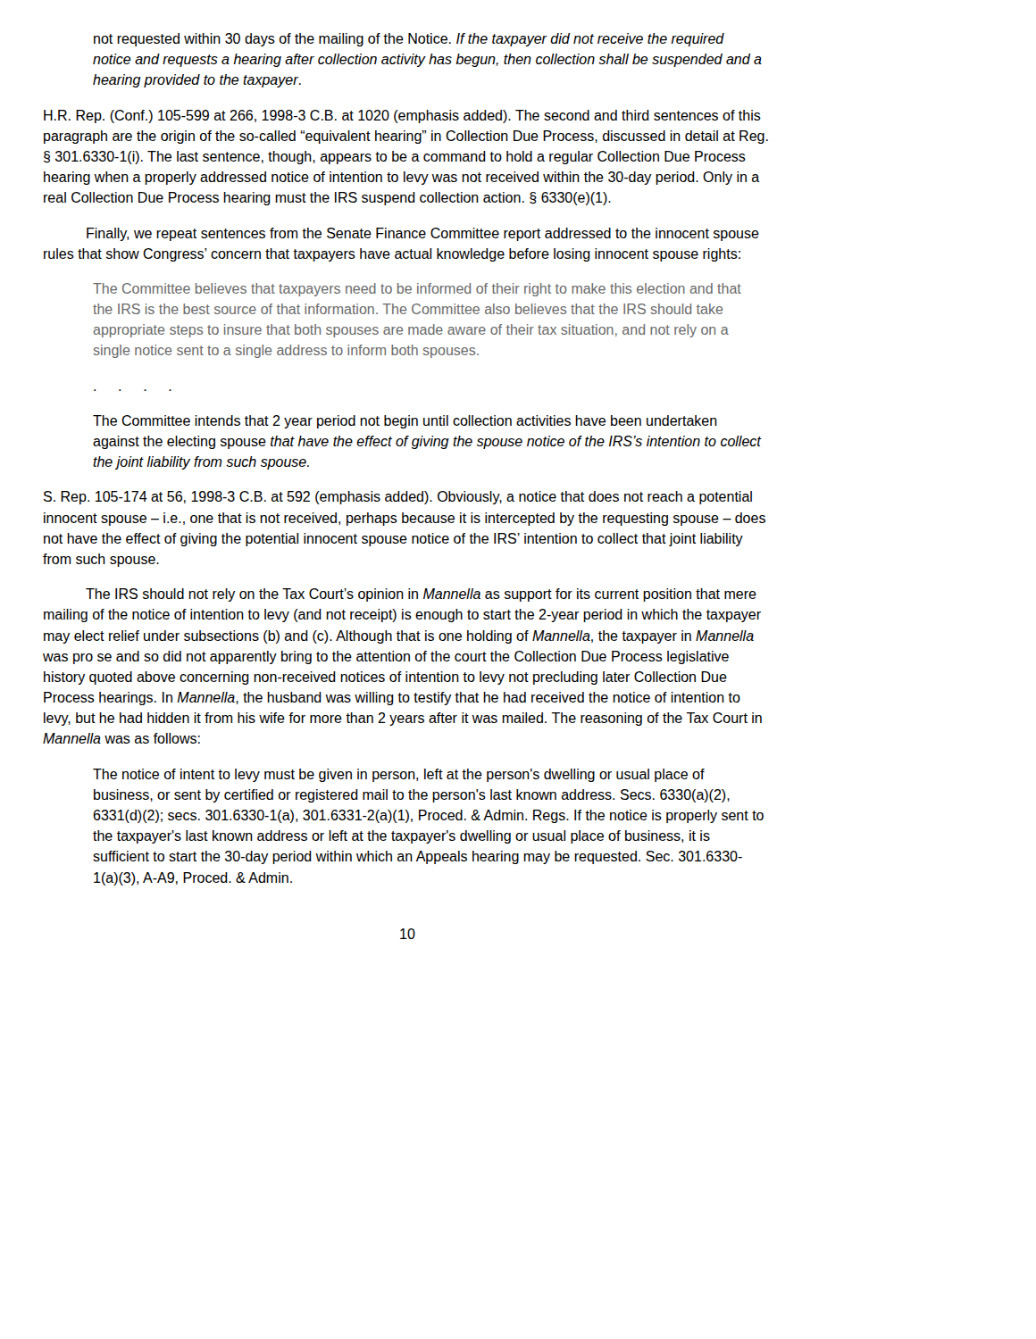not requested within 30 days of the mailing of the Notice. If the taxpayer did not receive the required notice and requests a hearing after collection activity has begun, then collection shall be suspended and a hearing provided to the taxpayer.
H.R. Rep. (Conf.) 105-599 at 266, 1998-3 C.B. at 1020 (emphasis added). The second and third sentences of this paragraph are the origin of the so-called “equivalent hearing” in Collection Due Process, discussed in detail at Reg. § 301.6330-1(i). The last sentence, though, appears to be a command to hold a regular Collection Due Process hearing when a properly addressed notice of intention to levy was not received within the 30-day period. Only in a real Collection Due Process hearing must the IRS suspend collection action. § 6330(e)(1).
Finally, we repeat sentences from the Senate Finance Committee report addressed to the innocent spouse rules that show Congress’ concern that taxpayers have actual knowledge before losing innocent spouse rights:
The Committee believes that taxpayers need to be informed of their right to make this election and that the IRS is the best source of that information. The Committee also believes that the IRS should take appropriate steps to insure that both spouses are made aware of their tax situation, and not rely on a single notice sent to a single address to inform both spouses.
. . . .
The Committee intends that 2 year period not begin until collection activities have been undertaken against the electing spouse that have the effect of giving the spouse notice of the IRS’s intention to collect the joint liability from such spouse.
S. Rep. 105-174 at 56, 1998-3 C.B. at 592 (emphasis added). Obviously, a notice that does not reach a potential innocent spouse – i.e., one that is not received, perhaps because it is intercepted by the requesting spouse – does not have the effect of giving the potential innocent spouse notice of the IRS’ intention to collect that joint liability from such spouse.
The IRS should not rely on the Tax Court’s opinion in Mannella as support for its current position that mere mailing of the notice of intention to levy (and not receipt) is enough to start the 2-year period in which the taxpayer may elect relief under subsections (b) and (c). Although that is one holding of Mannella, the taxpayer in Mannella was pro se and so did not apparently bring to the attention of the court the Collection Due Process legislative history quoted above concerning non-received notices of intention to levy not precluding later Collection Due Process hearings. In Mannella, the husband was willing to testify that he had received the notice of intention to levy, but he had hidden it from his wife for more than 2 years after it was mailed. The reasoning of the Tax Court in Mannella was as follows:
The notice of intent to levy must be given in person, left at the person's dwelling or usual place of business, or sent by certified or registered mail to the person's last known address. Secs. 6330(a)(2), 6331(d)(2); secs. 301.6330-1(a), 301.6331-2(a)(1), Proced. & Admin. Regs. If the notice is properly sent to the taxpayer's last known address or left at the taxpayer's dwelling or usual place of business, it is sufficient to start the 30-day period within which an Appeals hearing may be requested. Sec. 301.6330-1(a)(3), A-A9, Proced. & Admin.
10